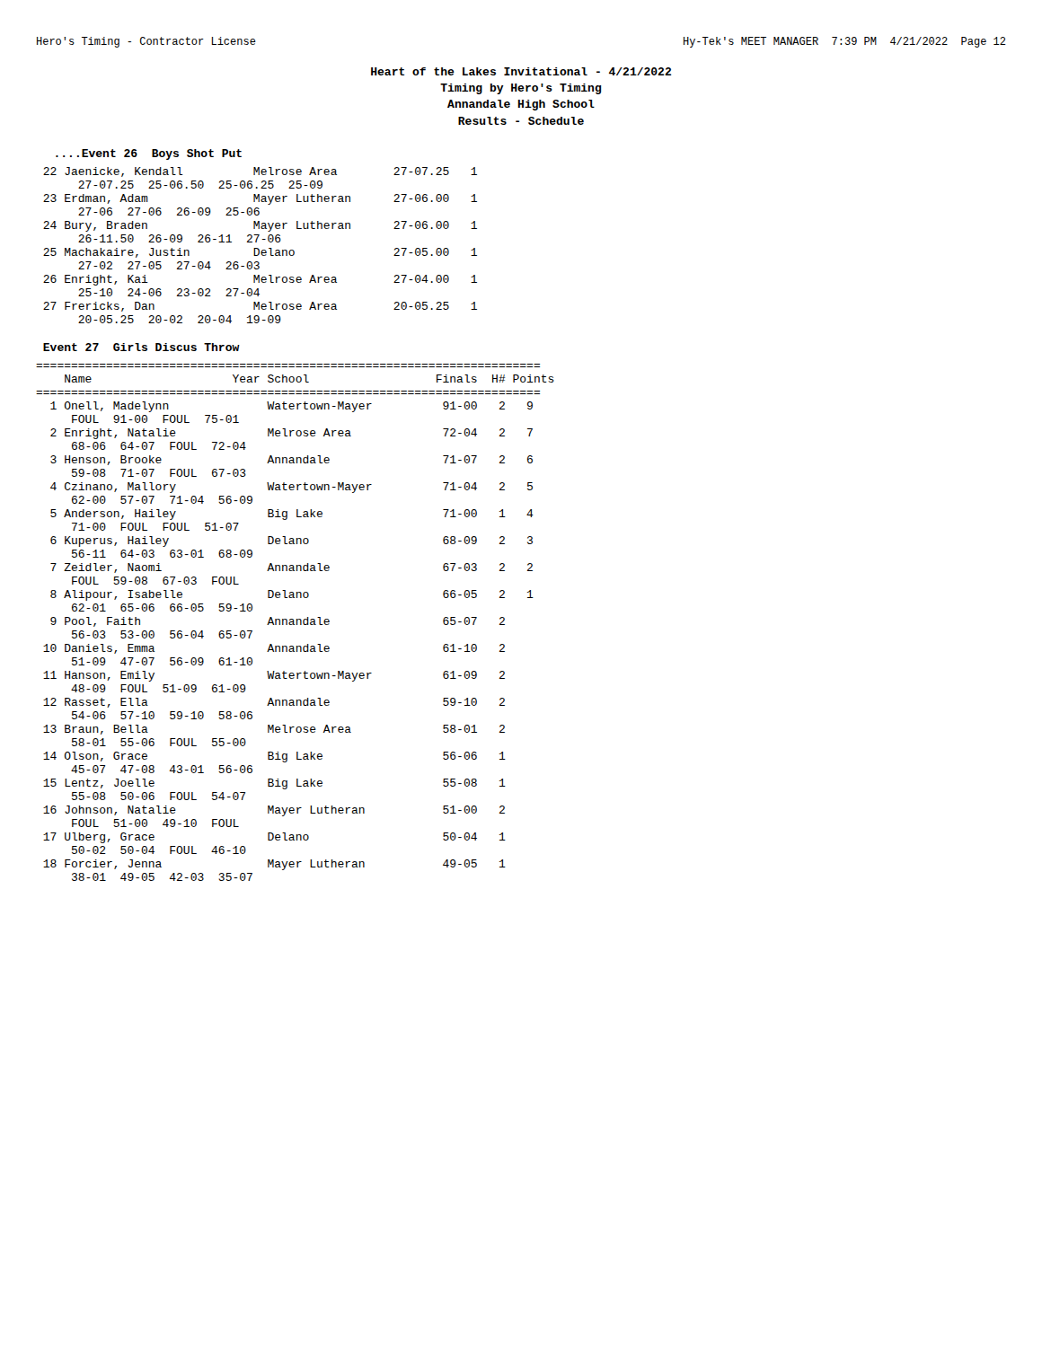Hero's Timing - Contractor License Hy-Tek's MEET MANAGER 7:39 PM 4/21/2022 Page 12
Heart of the Lakes Invitational - 4/21/2022
Timing by Hero's Timing
Annandale High School
Results - Schedule
....Event 26 Boys Shot Put
 22 Jaenicke, Kendall          Melrose Area        27-07.25   1
      27-07.25  25-06.50  25-06.25  25-09
 23 Erdman, Adam               Mayer Lutheran      27-06.00   1
      27-06  27-06  26-09  25-06
 24 Bury, Braden               Mayer Lutheran      27-06.00   1
      26-11.50  26-09  26-11  27-06
 25 Machakaire, Justin         Delano              27-05.00   1
      27-02  27-05  27-04  26-03
 26 Enright, Kai               Melrose Area        27-04.00   1
      25-10  24-06  23-02  27-04
 27 Frericks, Dan              Melrose Area        20-05.25   1
      20-05.25  20-02  20-04  19-09
Event 27 Girls Discus Throw
========================================================================
    Name                    Year School                  Finals  H# Points
========================================================================
  1 Onell, Madelynn              Watertown-Mayer          91-00   2   9
     FOUL  91-00  FOUL  75-01
  2 Enright, Natalie             Melrose Area             72-04   2   7
     68-06  64-07  FOUL  72-04
  3 Henson, Brooke               Annandale                71-07   2   6
     59-08  71-07  FOUL  67-03
  4 Czinano, Mallory             Watertown-Mayer          71-04   2   5
     62-00  57-07  71-04  56-09
  5 Anderson, Hailey             Big Lake                 71-00   1   4
     71-00  FOUL  FOUL  51-07
  6 Kuperus, Hailey              Delano                   68-09   2   3
     56-11  64-03  63-01  68-09
  7 Zeidler, Naomi               Annandale                67-03   2   2
     FOUL  59-08  67-03  FOUL
  8 Alipour, Isabelle            Delano                   66-05   2   1
     62-01  65-06  66-05  59-10
  9 Pool, Faith                  Annandale                65-07   2
     56-03  53-00  56-04  65-07
 10 Daniels, Emma                Annandale                61-10   2
     51-09  47-07  56-09  61-10
 11 Hanson, Emily                Watertown-Mayer          61-09   2
     48-09  FOUL  51-09  61-09
 12 Rasset, Ella                 Annandale                59-10   2
     54-06  57-10  59-10  58-06
 13 Braun, Bella                 Melrose Area             58-01   2
     58-01  55-06  FOUL  55-00
 14 Olson, Grace                 Big Lake                 56-06   1
     45-07  47-08  43-01  56-06
 15 Lentz, Joelle                Big Lake                 55-08   1
     55-08  50-06  FOUL  54-07
 16 Johnson, Natalie             Mayer Lutheran           51-00   2
     FOUL  51-00  49-10  FOUL
 17 Ulberg, Grace                Delano                   50-04   1
     50-02  50-04  FOUL  46-10
 18 Forcier, Jenna               Mayer Lutheran           49-05   1
     38-01  49-05  42-03  35-07